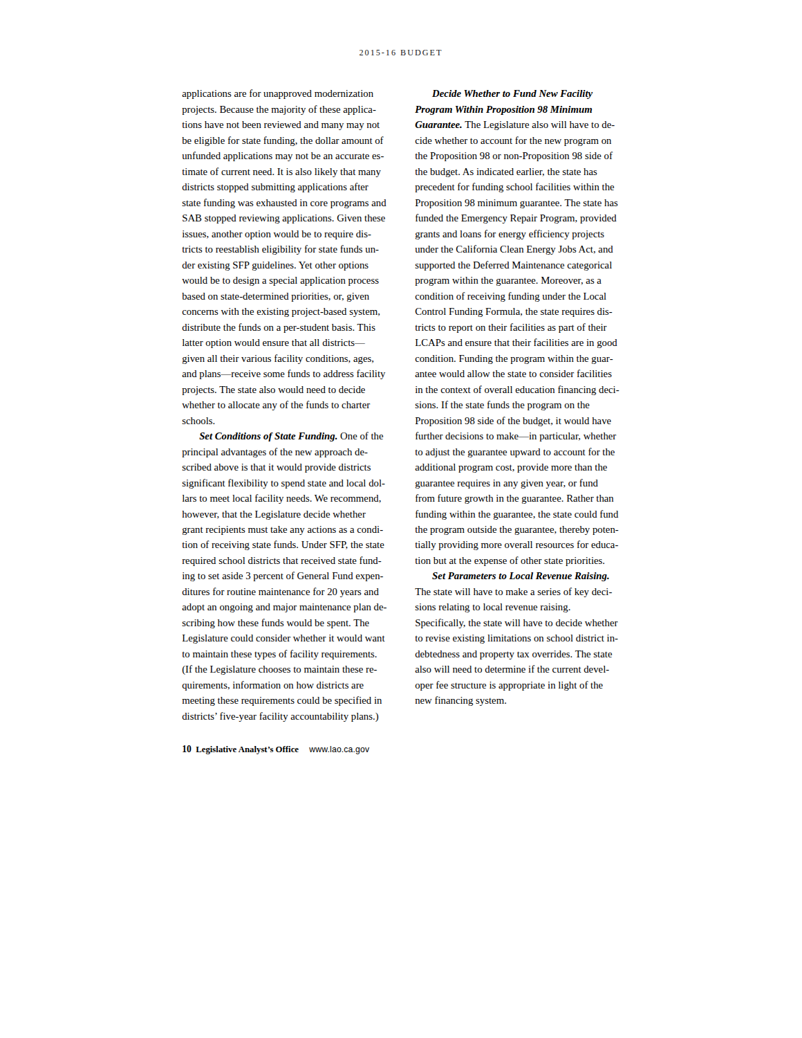2015-16 Budget
applications are for unapproved modernization projects. Because the majority of these applications have not been reviewed and many may not be eligible for state funding, the dollar amount of unfunded applications may not be an accurate estimate of current need. It is also likely that many districts stopped submitting applications after state funding was exhausted in core programs and SAB stopped reviewing applications. Given these issues, another option would be to require districts to reestablish eligibility for state funds under existing SFP guidelines. Yet other options would be to design a special application process based on state-determined priorities, or, given concerns with the existing project-based system, distribute the funds on a per-student basis. This latter option would ensure that all districts—given all their various facility conditions, ages, and plans—receive some funds to address facility projects. The state also would need to decide whether to allocate any of the funds to charter schools.
Set Conditions of State Funding. One of the principal advantages of the new approach described above is that it would provide districts significant flexibility to spend state and local dollars to meet local facility needs. We recommend, however, that the Legislature decide whether grant recipients must take any actions as a condition of receiving state funds. Under SFP, the state required school districts that received state funding to set aside 3 percent of General Fund expenditures for routine maintenance for 20 years and adopt an ongoing and major maintenance plan describing how these funds would be spent. The Legislature could consider whether it would want to maintain these types of facility requirements. (If the Legislature chooses to maintain these requirements, information on how districts are meeting these requirements could be specified in districts’ five-year facility accountability plans.)
Decide Whether to Fund New Facility Program Within Proposition 98 Minimum Guarantee. The Legislature also will have to decide whether to account for the new program on the Proposition 98 or non-Proposition 98 side of the budget. As indicated earlier, the state has precedent for funding school facilities within the Proposition 98 minimum guarantee. The state has funded the Emergency Repair Program, provided grants and loans for energy efficiency projects under the California Clean Energy Jobs Act, and supported the Deferred Maintenance categorical program within the guarantee. Moreover, as a condition of receiving funding under the Local Control Funding Formula, the state requires districts to report on their facilities as part of their LCAPs and ensure that their facilities are in good condition. Funding the program within the guarantee would allow the state to consider facilities in the context of overall education financing decisions. If the state funds the program on the Proposition 98 side of the budget, it would have further decisions to make—in particular, whether to adjust the guarantee upward to account for the additional program cost, provide more than the guarantee requires in any given year, or fund from future growth in the guarantee. Rather than funding within the guarantee, the state could fund the program outside the guarantee, thereby potentially providing more overall resources for education but at the expense of other state priorities.
Set Parameters to Local Revenue Raising. The state will have to make a series of key decisions relating to local revenue raising. Specifically, the state will have to decide whether to revise existing limitations on school district indebtedness and property tax overrides. The state also will need to determine if the current developer fee structure is appropriate in light of the new financing system.
10 Legislative Analyst’s Office www.lao.ca.gov